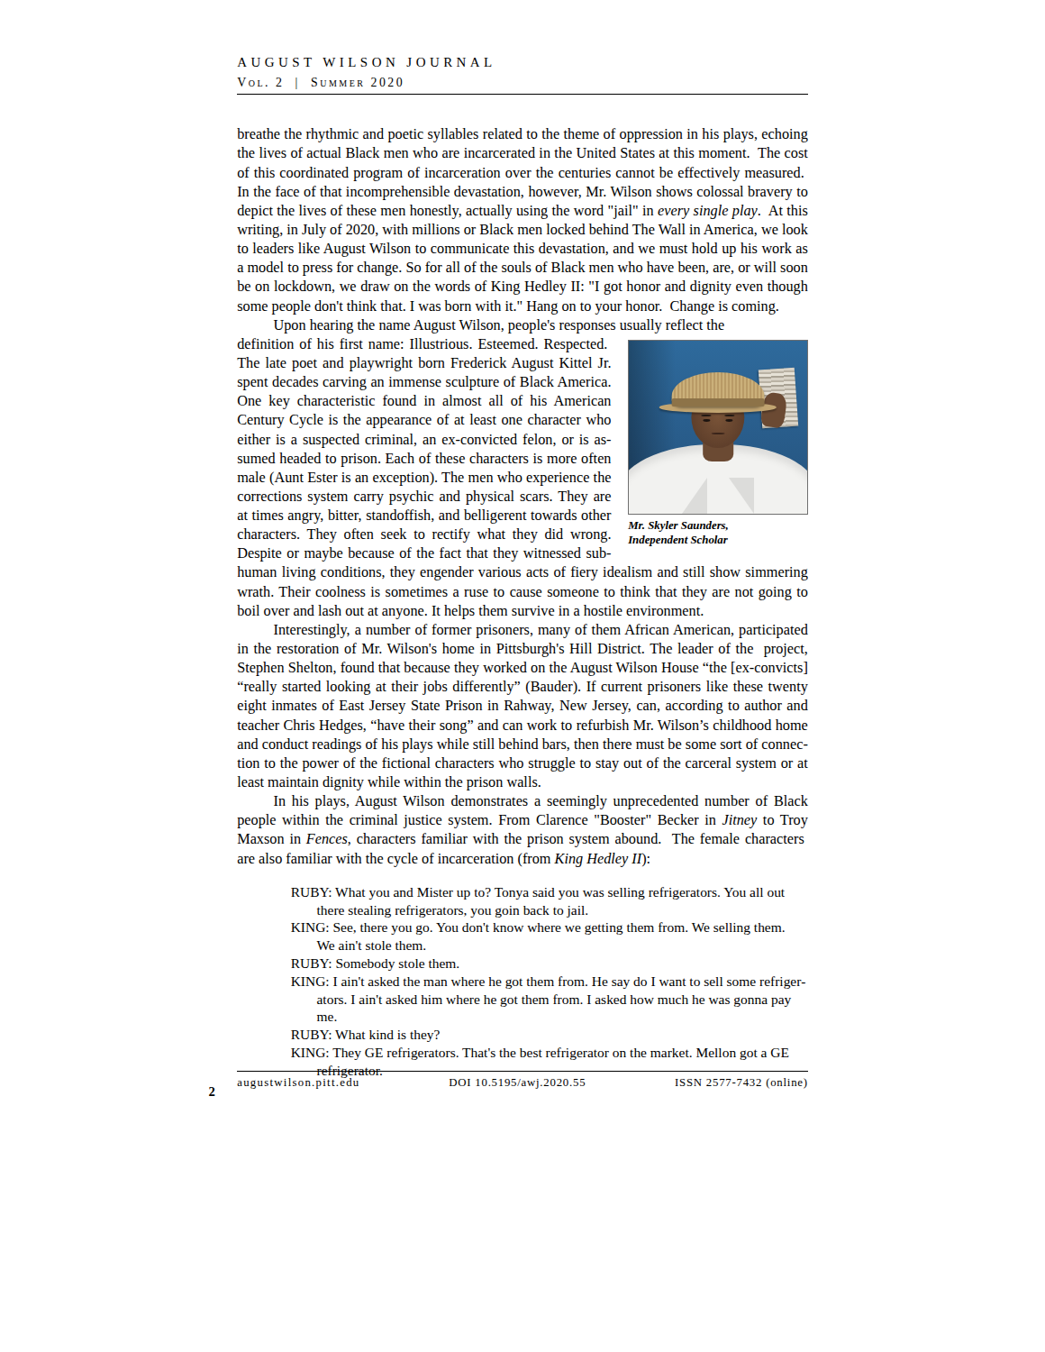August Wilson Journal
Vol. 2 | Summer 2020
breathe the rhythmic and poetic syllables related to the theme of oppression in his plays, echoing the lives of actual Black men who are incarcerated in the United States at this moment. The cost of this coordinated program of incarceration over the centuries cannot be effectively measured. In the face of that incomprehensible devastation, however, Mr. Wilson shows colossal bravery to depict the lives of these men honestly, actually using the word "jail" in every single play. At this writing, in July of 2020, with millions or Black men locked behind The Wall in America, we look to leaders like August Wilson to communicate this devastation, and we must hold up his work as a model to press for change. So for all of the souls of Black men who have been, are, or will soon be on lockdown, we draw on the words of King Hedley II: "I got honor and dignity even though some people don't think that. I was born with it." Hang on to your honor. Change is coming.
Upon hearing the name August Wilson, people's responses usually reflect the
Mr. Skyler Saunders,
Independent Scholar
definition of his first name: Illustrious. Esteemed. Respected. The late poet and playwright born Frederick August Kittel Jr. spent decades carving an immense sculpture of Black America. One key characteristic found in almost all of his American Century Cycle is the appearance of at least one character who either is a suspected criminal, an ex-convicted felon, or is assumed headed to prison. Each of these characters is more often male (Aunt Ester is an exception). The men who experience the corrections system carry psychic and physical scars. They are at times angry, bitter, standoffish, and belligerent towards other characters. They often seek to rectify what they did wrong. Despite or maybe because of the fact that they witnessed subhuman living conditions, they engender various acts of fiery idealism and still show simmering wrath. Their coolness is sometimes a ruse to cause someone to think that they are not going to boil over and lash out at anyone. It helps them survive in a hostile environment.
Interestingly, a number of former prisoners, many of them African American, participated in the restoration of Mr. Wilson's home in Pittsburgh's Hill District. The leader of the project, Stephen Shelton, found that because they worked on the August Wilson House “the [ex-convicts] “really started looking at their jobs differently” (Bauder). If current prisoners like these twenty eight inmates of East Jersey State Prison in Rahway, New Jersey, can, according to author and teacher Chris Hedges, “have their song” and can work to refurbish Mr. Wilson’s childhood home and conduct readings of his plays while still behind bars, then there must be some sort of connection to the power of the fictional characters who struggle to stay out of the carceral system or at least maintain dignity while within the prison walls.
In his plays, August Wilson demonstrates a seemingly unprecedented number of Black people within the criminal justice system. From Clarence "Booster" Becker in Jitney to Troy Maxson in Fences, characters familiar with the prison system abound. The female characters are also familiar with the cycle of incarceration (from King Hedley II):
RUBY: What you and Mister up to? Tonya said you was selling refrigerators. You all out there stealing refrigerators, you goin back to jail.
KING: See, there you go. You don't know where we getting them from. We selling them. We ain't stole them.
RUBY: Somebody stole them.
KING: I ain't asked the man where he got them from. He say do I want to sell some refrigerators. I ain't asked him where he got them from. I asked how much he was gonna pay me.
RUBY: What kind is they?
KING: They GE refrigerators. That's the best refrigerator on the market. Mellon got a GE refrigerator.
augustwilson.pitt.edu DOI 10.5195/awj.2020.55 ISSN 2577-7432 (online)
2